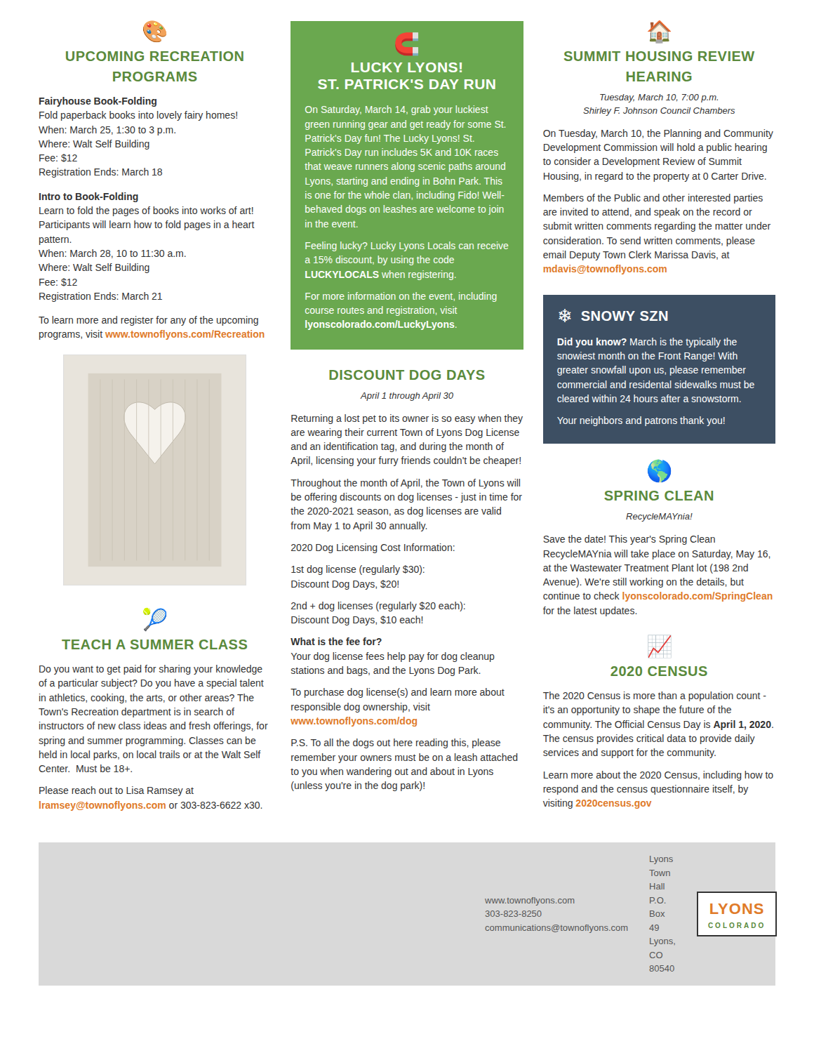🎨
Upcoming Recreation Programs
Fairyhouse Book-Folding
Fold paperback books into lovely fairy homes!
When: March 25, 1:30 to 3 p.m.
Where: Walt Self Building
Fee: $12
Registration Ends: March 18
Intro to Book-Folding
Learn to fold the pages of books into works of art! Participants will learn how to fold pages in a heart pattern.
When: March 28, 10 to 11:30 a.m.
Where: Walt Self Building
Fee: $12
Registration Ends: March 21
To learn more and register for any of the upcoming programs, visit www.townoflyons.com/Recreation
🎾
Teach a Summer Class
Do you want to get paid for sharing your knowledge of a particular subject? Do you have a special talent in athletics, cooking, the arts, or other areas? The Town's Recreation department is in search of instructors of new class ideas and fresh offerings, for spring and summer programming. Classes can be held in local parks, on local trails or at the Walt Self Center. Must be 18+.
Please reach out to Lisa Ramsey at lramsey@townoflyons.com or 303-823-6622 x30.
🧲
Lucky Lyons!
St. Patrick's Day Run
On Saturday, March 14, grab your luckiest green running gear and get ready for some St. Patrick's Day fun! The Lucky Lyons! St. Patrick's Day run includes 5K and 10K races that weave runners along scenic paths around Lyons, starting and ending in Bohn Park. This is one for the whole clan, including Fido! Well-behaved dogs on leashes are welcome to join in the event.
Feeling lucky? Lucky Lyons Locals can receive a 15% discount, by using the code LUCKYLOCALS when registering.
For more information on the event, including course routes and registration, visit lyonscolorado.com/LuckyLyons.
Discount Dog Days
April 1 through April 30
Returning a lost pet to its owner is so easy when they are wearing their current Town of Lyons Dog License and an identification tag, and during the month of April, licensing your furry friends couldn't be cheaper!
Throughout the month of April, the Town of Lyons will be offering discounts on dog licenses - just in time for the 2020-2021 season, as dog licenses are valid from May 1 to April 30 annually.
2020 Dog Licensing Cost Information:
1st dog license (regularly $30):
Discount Dog Days, $20!
2nd + dog licenses (regularly $20 each):
Discount Dog Days, $10 each!
What is the fee for?
Your dog license fees help pay for dog cleanup stations and bags, and the Lyons Dog Park.
To purchase dog license(s) and learn more about responsible dog ownership, visit www.townoflyons.com/dog
P.S. To all the dogs out here reading this, please remember your owners must be on a leash attached to you when wandering out and about in Lyons (unless you're in the dog park)!
🏠
Summit Housing Review Hearing
Tuesday, March 10, 7:00 p.m.
Shirley F. Johnson Council Chambers
On Tuesday, March 10, the Planning and Community Development Commission will hold a public hearing to consider a Development Review of Summit Housing, in regard to the property at 0 Carter Drive.
Members of the Public and other interested parties are invited to attend, and speak on the record or submit written comments regarding the matter under consideration. To send written comments, please email Deputy Town Clerk Marissa Davis, at mdavis@townoflyons.com
❄
Snowy SZN
Did you know? March is the typically the snowiest month on the Front Range! With greater snowfall upon us, please remember commercial and residental sidewalks must be cleared within 24 hours after a snowstorm.
Your neighbors and patrons thank you!
🌎
Spring Clean
RecycleMAYnia!
Save the date! This year's Spring Clean RecycleMAYnia will take place on Saturday, May 16, at the Wastewater Treatment Plant lot (198 2nd Avenue). We're still working on the details, but continue to check lyonscolorado.com/SpringClean for the latest updates.
📈
2020 Census
The 2020 Census is more than a population count - it's an opportunity to shape the future of the community. The Official Census Day is April 1, 2020. The census provides critical data to provide daily services and support for the community.
Learn more about the 2020 Census, including how to respond and the census questionnaire itself, by visiting 2020census.gov
www.townoflyons.com
303-823-8250
communications@townoflyons.com
Lyons Town Hall
P.O. Box 49
Lyons, CO 80540
LYONS
COLORADO